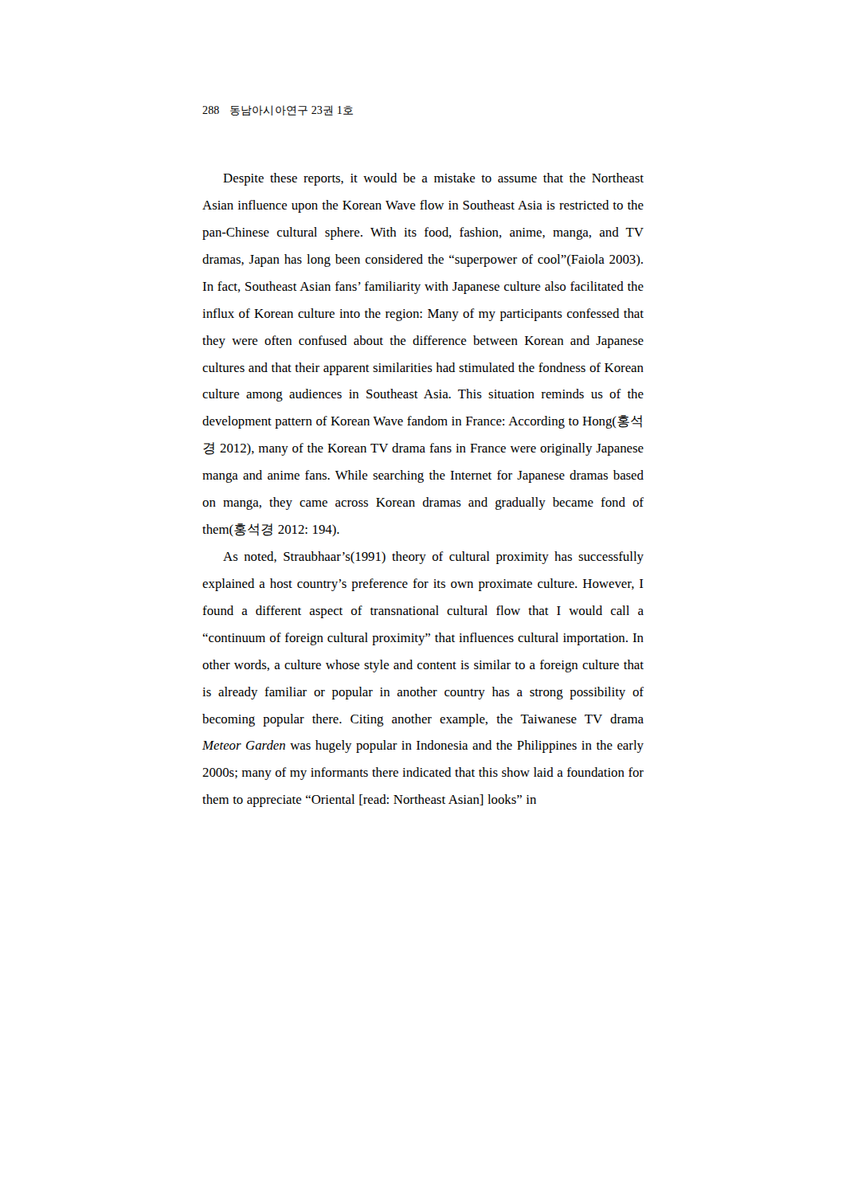288 동남아시아연구 23권 1호
Despite these reports, it would be a mistake to assume that the Northeast Asian influence upon the Korean Wave flow in Southeast Asia is restricted to the pan-Chinese cultural sphere. With its food, fashion, anime, manga, and TV dramas, Japan has long been considered the “superpower of cool”(Faiola 2003). In fact, Southeast Asian fans’ familiarity with Japanese culture also facilitated the influx of Korean culture into the region: Many of my participants confessed that they were often confused about the difference between Korean and Japanese cultures and that their apparent similarities had stimulated the fondness of Korean culture among audiences in Southeast Asia. This situation reminds us of the development pattern of Korean Wave fandom in France: According to Hong(홍석경 2012), many of the Korean TV drama fans in France were originally Japanese manga and anime fans. While searching the Internet for Japanese dramas based on manga, they came across Korean dramas and gradually became fond of them(홍석경 2012: 194).
As noted, Straubhaar’s(1991) theory of cultural proximity has successfully explained a host country’s preference for its own proximate culture. However, I found a different aspect of transnational cultural flow that I would call a “continuum of foreign cultural proximity” that influences cultural importation. In other words, a culture whose style and content is similar to a foreign culture that is already familiar or popular in another country has a strong possibility of becoming popular there. Citing another example, the Taiwanese TV drama Meteor Garden was hugely popular in Indonesia and the Philippines in the early 2000s; many of my informants there indicated that this show laid a foundation for them to appreciate “Oriental [read: Northeast Asian] looks” in